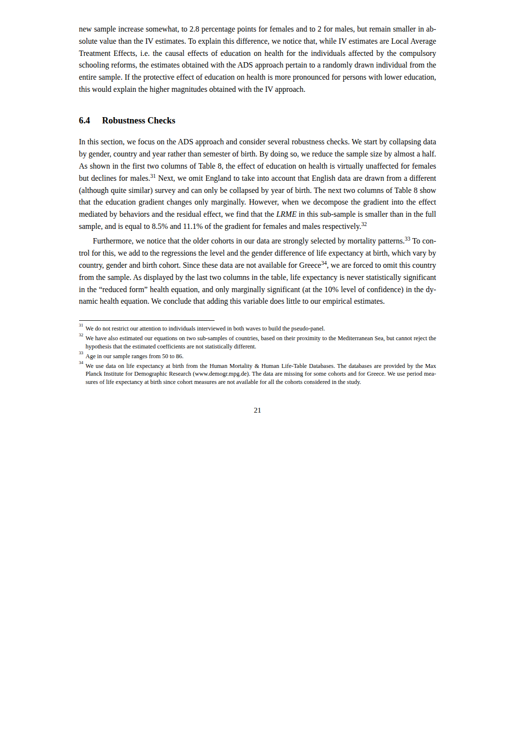new sample increase somewhat, to 2.8 percentage points for females and to 2 for males, but remain smaller in absolute value than the IV estimates. To explain this difference, we notice that, while IV estimates are Local Average Treatment Effects, i.e. the causal effects of education on health for the individuals affected by the compulsory schooling reforms, the estimates obtained with the ADS approach pertain to a randomly drawn individual from the entire sample. If the protective effect of education on health is more pronounced for persons with lower education, this would explain the higher magnitudes obtained with the IV approach.
6.4 Robustness Checks
In this section, we focus on the ADS approach and consider several robustness checks. We start by collapsing data by gender, country and year rather than semester of birth. By doing so, we reduce the sample size by almost a half. As shown in the first two columns of Table 8, the effect of education on health is virtually unaffected for females but declines for males.31 Next, we omit England to take into account that English data are drawn from a different (although quite similar) survey and can only be collapsed by year of birth. The next two columns of Table 8 show that the education gradient changes only marginally. However, when we decompose the gradient into the effect mediated by behaviors and the residual effect, we find that the LRME in this sub-sample is smaller than in the full sample, and is equal to 8.5% and 11.1% of the gradient for females and males respectively.32
Furthermore, we notice that the older cohorts in our data are strongly selected by mortality patterns.33 To control for this, we add to the regressions the level and the gender difference of life expectancy at birth, which vary by country, gender and birth cohort. Since these data are not available for Greece34, we are forced to omit this country from the sample. As displayed by the last two columns in the table, life expectancy is never statistically significant in the “reduced form” health equation, and only marginally significant (at the 10% level of confidence) in the dynamic health equation. We conclude that adding this variable does little to our empirical estimates.
31We do not restrict our attention to individuals interviewed in both waves to build the pseudo-panel.
32We have also estimated our equations on two sub-samples of countries, based on their proximity to the Mediterranean Sea, but cannot reject the hypothesis that the estimated coefficients are not statistically different.
33Age in our sample ranges from 50 to 86.
34We use data on life expectancy at birth from the Human Mortality & Human Life-Table Databases. The databases are provided by the Max Planck Institute for Demographic Research (www.demogr.mpg.de). The data are missing for some cohorts and for Greece. We use period measures of life expectancy at birth since cohort measures are not available for all the cohorts considered in the study.
21